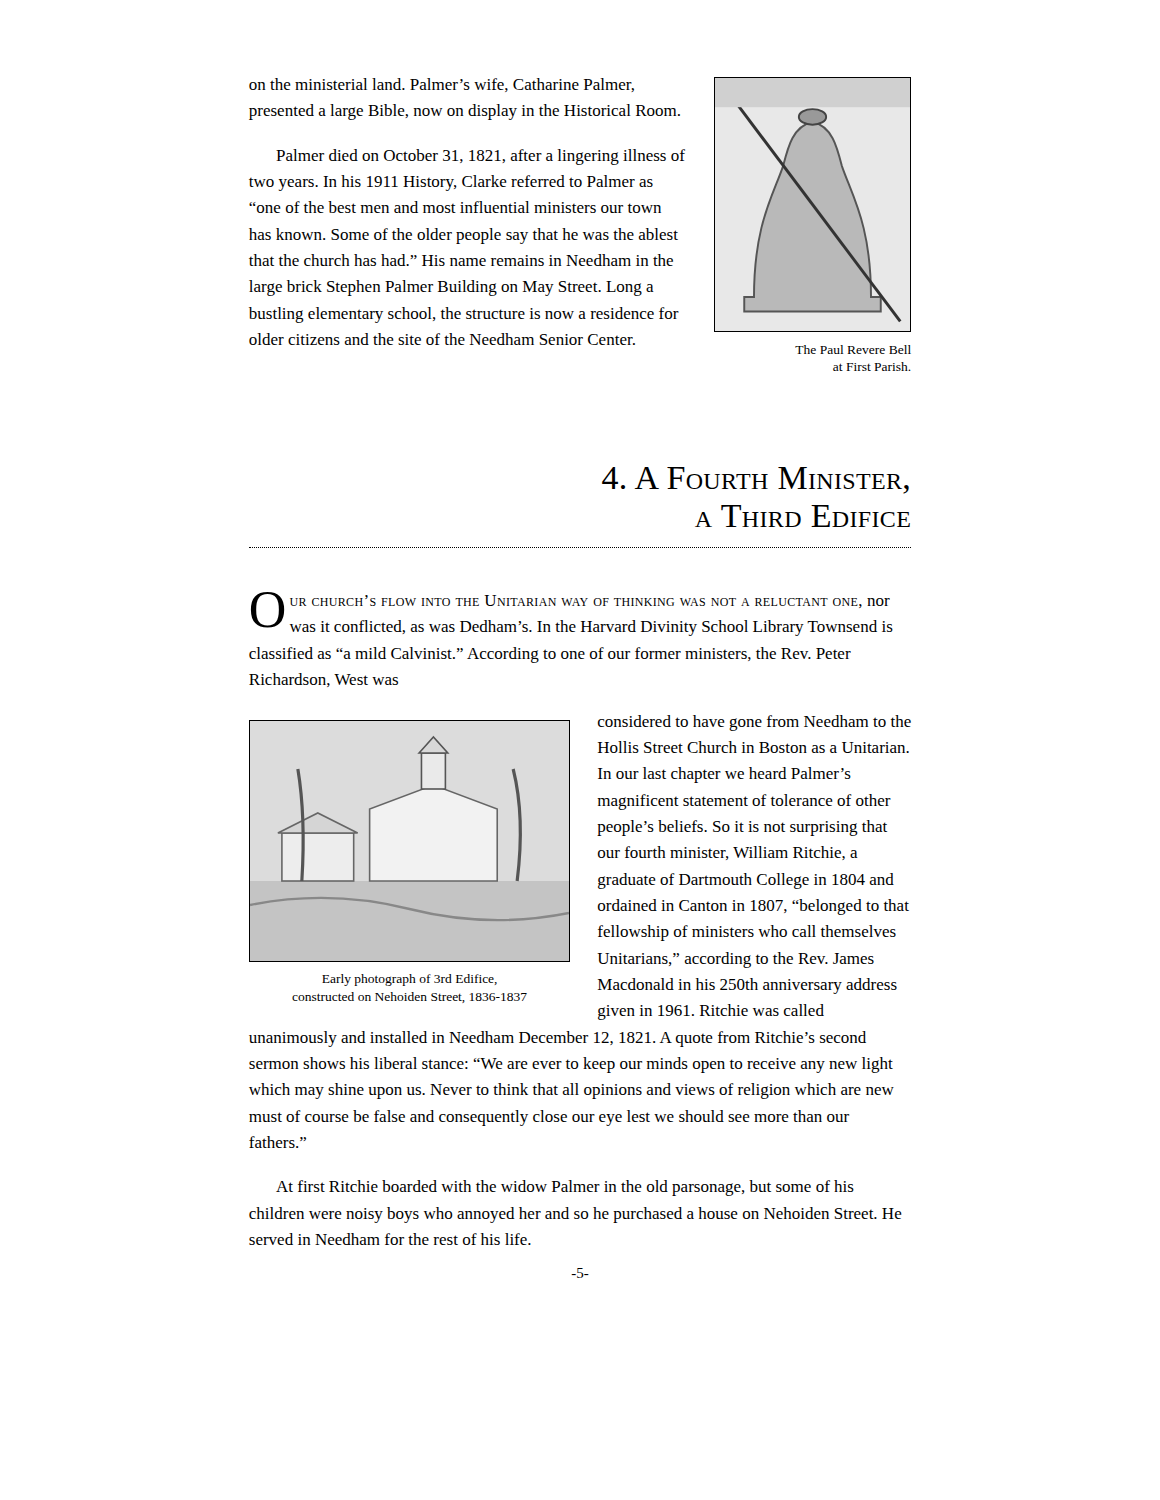The Paul Revere Bell
at First Parish.
on the ministerial land. Palmer’s wife, Catharine Palmer, presented a large Bible, now on display in the Historical Room.
Palmer died on October 31, 1821, after a lingering illness of two years. In his 1911 History, Clarke referred to Palmer as “one of the best men and most influential ministers our town has known. Some of the older people say that he was the ablest that the church has had.” His name remains in Needham in the large brick Stephen Palmer Building on May Street. Long a bustling elementary school, the structure is now a residence for older citizens and the site of the Needham Senior Center.
4. A Fourth Minister,
a Third Edifice
Our church’s flow into the Unitarian way of thinking was not a reluctant one, nor was it conflicted, as was Dedham’s. In the Harvard Divinity School Library Townsend is classified as “a mild Calvinist.” According to one of our former ministers, the Rev. Peter Richardson, West was
Early photograph of 3rd Edifice,
constructed on Nehoiden Street, 1836-1837
considered to have gone from Needham to the Hollis Street Church in Boston as a Unitarian. In our last chapter we heard Palmer’s magnificent statement of tolerance of other people’s beliefs. So it is not surprising that our fourth minister, William Ritchie, a graduate of Dartmouth College in 1804 and ordained in Canton in 1807, “belonged to that fellowship of ministers who call themselves Unitarians,” according to the Rev. James Macdonald in his 250th anniversary address given in 1961. Ritchie was called unanimously and installed in Needham December 12, 1821. A quote from Ritchie’s second sermon shows his liberal stance: “We are ever to keep our minds open to receive any new light which may shine upon us. Never to think that all opinions and views of religion which are new must of course be false and consequently close our eye lest we should see more than our fathers.”
At first Ritchie boarded with the widow Palmer in the old parsonage, but some of his children were noisy boys who annoyed her and so he purchased a house on Nehoiden Street. He served in Needham for the rest of his life.
-5-